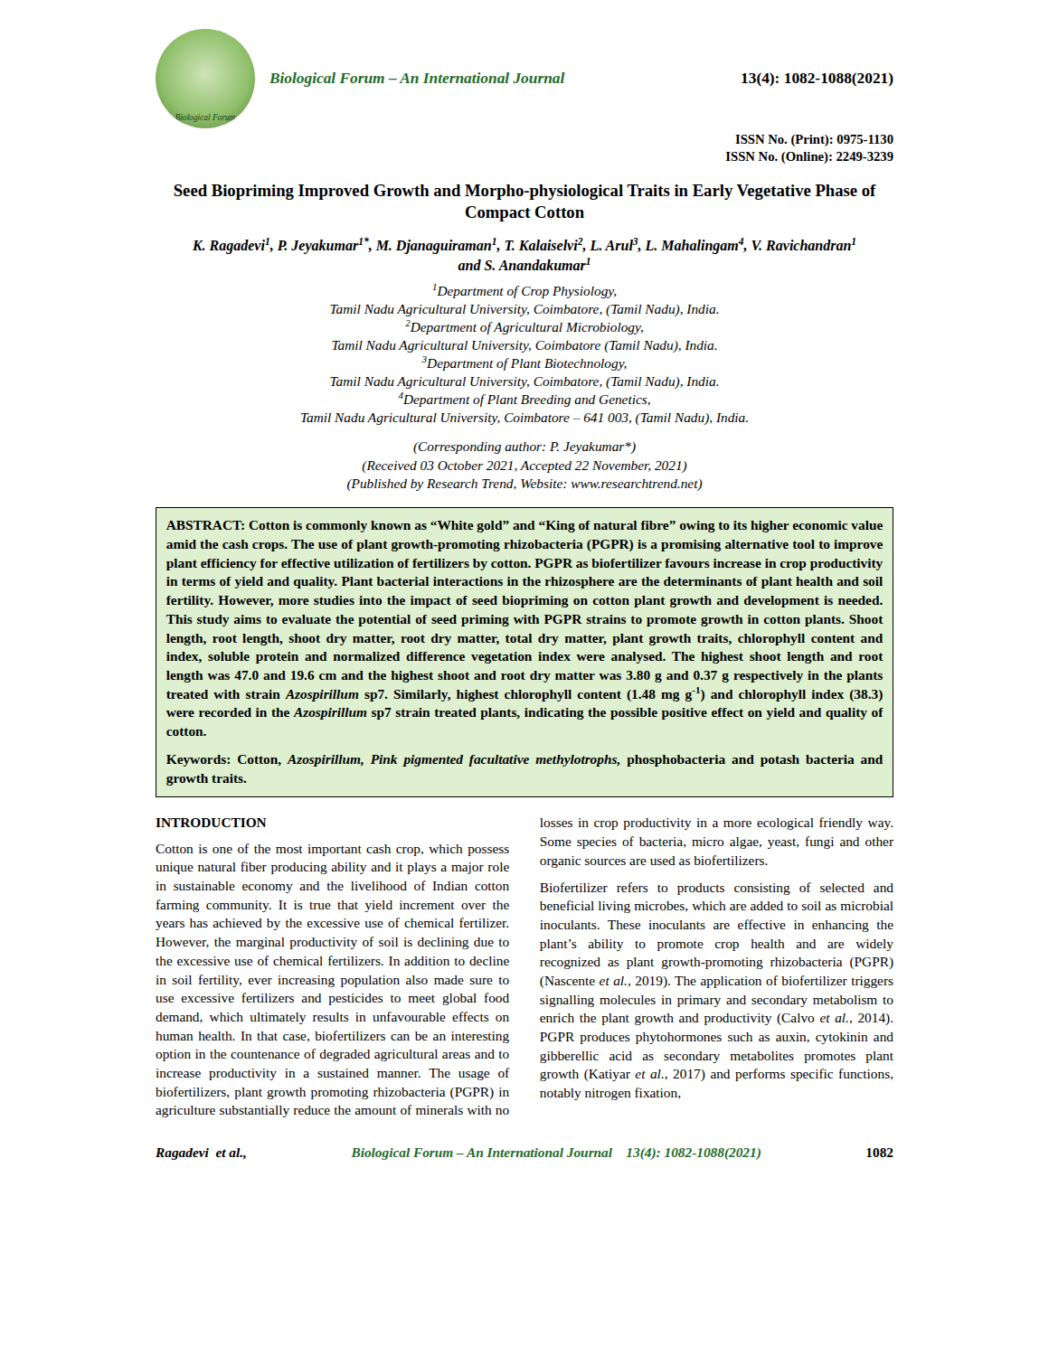Biological Forum – An International Journal 13(4): 1082-1088(2021)
ISSN No. (Print): 0975-1130
ISSN No. (Online): 2249-3239
Seed Biopriming Improved Growth and Morpho-physiological Traits in Early Vegetative Phase of Compact Cotton
K. Ragadevi1, P. Jeyakumar1*, M. Djanaguiraman1, T. Kalaiselvi2, L. Arul3, L. Mahalingam4, V. Ravichandran1
and S. Anandakumar1
1Department of Crop Physiology,
Tamil Nadu Agricultural University, Coimbatore, (Tamil Nadu), India.
2Department of Agricultural Microbiology,
Tamil Nadu Agricultural University, Coimbatore (Tamil Nadu), India.
3Department of Plant Biotechnology,
Tamil Nadu Agricultural University, Coimbatore, (Tamil Nadu), India.
4Department of Plant Breeding and Genetics,
Tamil Nadu Agricultural University, Coimbatore – 641 003, (Tamil Nadu), India.
(Corresponding author: P. Jeyakumar*)
(Received 03 October 2021, Accepted 22 November, 2021)
(Published by Research Trend, Website: www.researchtrend.net)
ABSTRACT: Cotton is commonly known as “White gold” and “King of natural fibre” owing to its higher economic value amid the cash crops. The use of plant growth-promoting rhizobacteria (PGPR) is a promising alternative tool to improve plant efficiency for effective utilization of fertilizers by cotton. PGPR as biofertilizer favours increase in crop productivity in terms of yield and quality. Plant bacterial interactions in the rhizosphere are the determinants of plant health and soil fertility. However, more studies into the impact of seed biopriming on cotton plant growth and development is needed. This study aims to evaluate the potential of seed priming with PGPR strains to promote growth in cotton plants. Shoot length, root length, shoot dry matter, root dry matter, total dry matter, plant growth traits, chlorophyll content and index, soluble protein and normalized difference vegetation index were analysed. The highest shoot length and root length was 47.0 and 19.6 cm and the highest shoot and root dry matter was 3.80 g and 0.37 g respectively in the plants treated with strain Azospirillum sp7. Similarly, highest chlorophyll content (1.48 mg g-1) and chlorophyll index (38.3) were recorded in the Azospirillum sp7 strain treated plants, indicating the possible positive effect on yield and quality of cotton.
Keywords: Cotton, Azospirillum, Pink pigmented facultative methylotrophs, phosphobacteria and potash bacteria and growth traits.
INTRODUCTION
Cotton is one of the most important cash crop, which possess unique natural fiber producing ability and it plays a major role in sustainable economy and the livelihood of Indian cotton farming community. It is true that yield increment over the years has achieved by the excessive use of chemical fertilizer. However, the marginal productivity of soil is declining due to the excessive use of chemical fertilizers. In addition to decline in soil fertility, ever increasing population also made sure to use excessive fertilizers and pesticides to meet global food demand, which ultimately results in unfavourable effects on human health. In that case, biofertilizers can be an interesting option in the countenance of degraded agricultural areas and to increase productivity in a sustained manner. The usage of biofertilizers, plant growth promoting rhizobacteria (PGPR) in agriculture substantially reduce the amount of minerals with no losses in crop productivity in a more ecological friendly way. Some species of bacteria, micro algae, yeast, fungi and other organic sources are used as biofertilizers.
Biofertilizer refers to products consisting of selected and beneficial living microbes, which are added to soil as microbial inoculants. These inoculants are effective in enhancing the plant’s ability to promote crop health and are widely recognized as plant growth-promoting rhizobacteria (PGPR) (Nascente et al., 2019). The application of biofertilizer triggers signalling molecules in primary and secondary metabolism to enrich the plant growth and productivity (Calvo et al., 2014). PGPR produces phytohormones such as auxin, cytokinin and gibberellic acid as secondary metabolites promotes plant growth (Katiyar et al., 2017) and performs specific functions, notably nitrogen fixation,
Ragadevi et al., Biological Forum – An International Journal 13(4): 1082-1088(2021) 1082